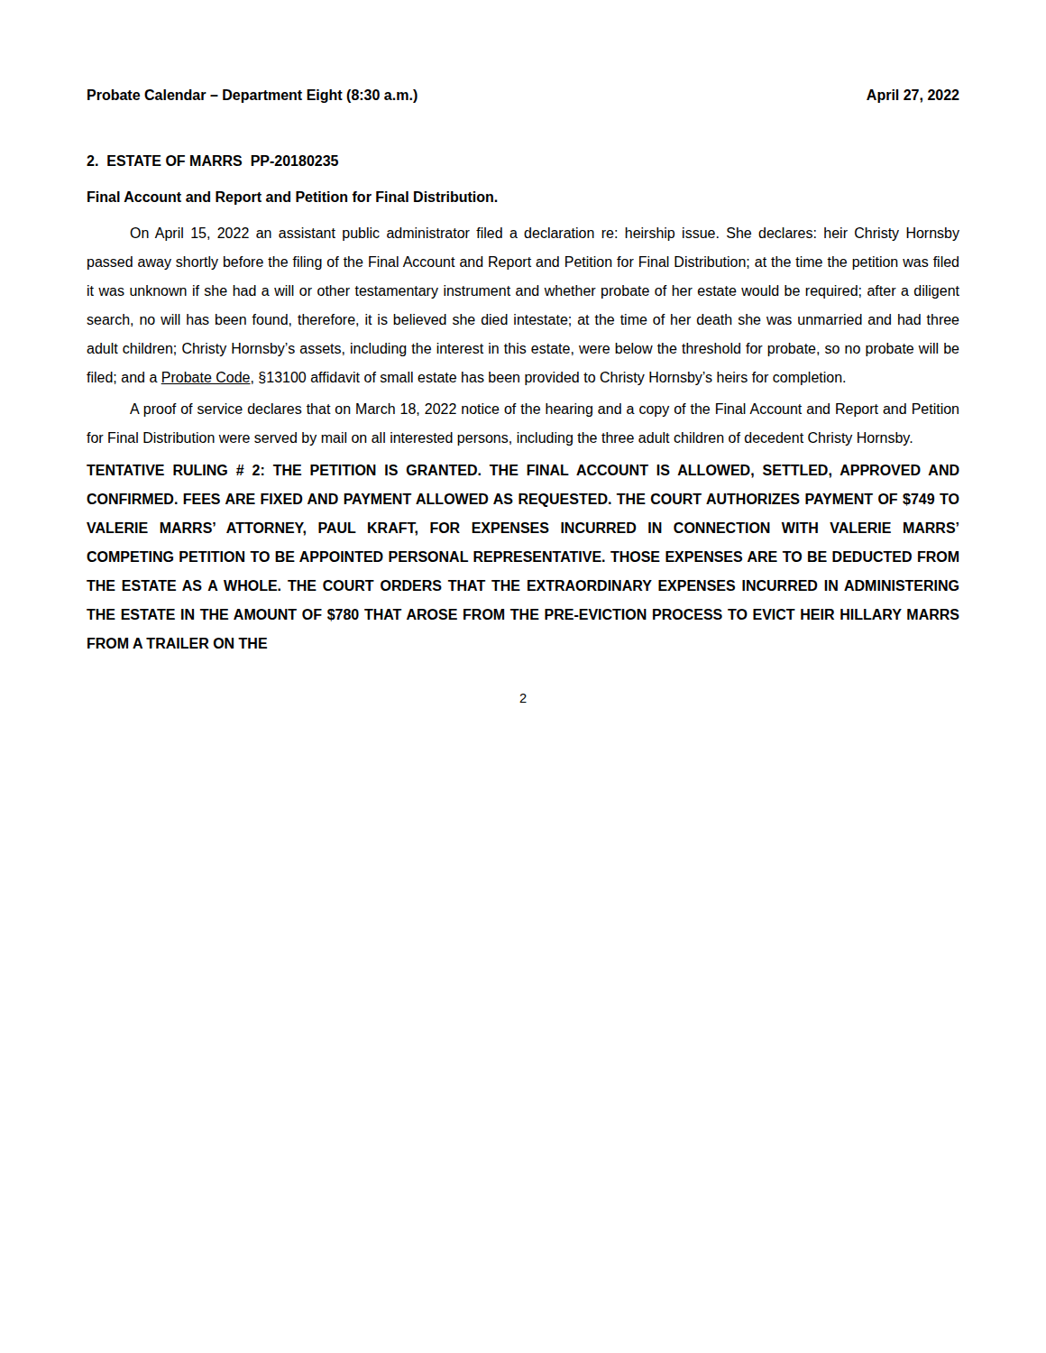Probate Calendar – Department Eight (8:30 a.m.) April 27, 2022
2. ESTATE OF MARRS PP-20180235
Final Account and Report and Petition for Final Distribution.
On April 15, 2022 an assistant public administrator filed a declaration re: heirship issue. She declares: heir Christy Hornsby passed away shortly before the filing of the Final Account and Report and Petition for Final Distribution; at the time the petition was filed it was unknown if she had a will or other testamentary instrument and whether probate of her estate would be required; after a diligent search, no will has been found, therefore, it is believed she died intestate; at the time of her death she was unmarried and had three adult children; Christy Hornsby’s assets, including the interest in this estate, were below the threshold for probate, so no probate will be filed; and a Probate Code, §13100 affidavit of small estate has been provided to Christy Hornsby’s heirs for completion.
A proof of service declares that on March 18, 2022 notice of the hearing and a copy of the Final Account and Report and Petition for Final Distribution were served by mail on all interested persons, including the three adult children of decedent Christy Hornsby.
TENTATIVE RULING # 2: THE PETITION IS GRANTED. THE FINAL ACCOUNT IS ALLOWED, SETTLED, APPROVED AND CONFIRMED. FEES ARE FIXED AND PAYMENT ALLOWED AS REQUESTED. THE COURT AUTHORIZES PAYMENT OF $749 TO VALERIE MARRS’ ATTORNEY, PAUL KRAFT, FOR EXPENSES INCURRED IN CONNECTION WITH VALERIE MARRS’ COMPETING PETITION TO BE APPOINTED PERSONAL REPRESENTATIVE. THOSE EXPENSES ARE TO BE DEDUCTED FROM THE ESTATE AS A WHOLE. THE COURT ORDERS THAT THE EXTRAORDINARY EXPENSES INCURRED IN ADMINISTERING THE ESTATE IN THE AMOUNT OF $780 THAT AROSE FROM THE PRE-EVICTION PROCESS TO EVICT HEIR HILLARY MARRS FROM A TRAILER ON THE
2